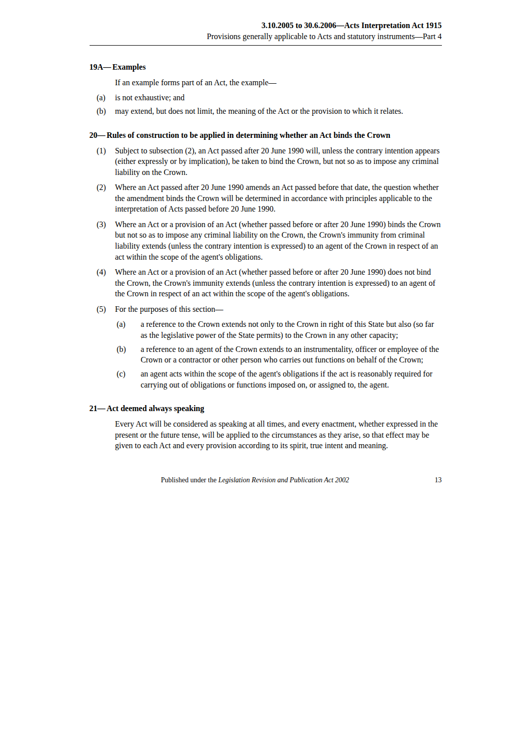3.10.2005 to 30.6.2006—Acts Interpretation Act 1915 Provisions generally applicable to Acts and statutory instruments—Part 4
19A—Examples
If an example forms part of an Act, the example—
(a) is not exhaustive; and
(b) may extend, but does not limit, the meaning of the Act or the provision to which it relates.
20—Rules of construction to be applied in determining whether an Act binds the Crown
(1) Subject to subsection (2), an Act passed after 20 June 1990 will, unless the contrary intention appears (either expressly or by implication), be taken to bind the Crown, but not so as to impose any criminal liability on the Crown.
(2) Where an Act passed after 20 June 1990 amends an Act passed before that date, the question whether the amendment binds the Crown will be determined in accordance with principles applicable to the interpretation of Acts passed before 20 June 1990.
(3) Where an Act or a provision of an Act (whether passed before or after 20 June 1990) binds the Crown but not so as to impose any criminal liability on the Crown, the Crown's immunity from criminal liability extends (unless the contrary intention is expressed) to an agent of the Crown in respect of an act within the scope of the agent's obligations.
(4) Where an Act or a provision of an Act (whether passed before or after 20 June 1990) does not bind the Crown, the Crown's immunity extends (unless the contrary intention is expressed) to an agent of the Crown in respect of an act within the scope of the agent's obligations.
(5) For the purposes of this section—
(a) a reference to the Crown extends not only to the Crown in right of this State but also (so far as the legislative power of the State permits) to the Crown in any other capacity;
(b) a reference to an agent of the Crown extends to an instrumentality, officer or employee of the Crown or a contractor or other person who carries out functions on behalf of the Crown;
(c) an agent acts within the scope of the agent's obligations if the act is reasonably required for carrying out of obligations or functions imposed on, or assigned to, the agent.
21—Act deemed always speaking
Every Act will be considered as speaking at all times, and every enactment, whether expressed in the present or the future tense, will be applied to the circumstances as they arise, so that effect may be given to each Act and every provision according to its spirit, true intent and meaning.
Published under the Legislation Revision and Publication Act 2002
13